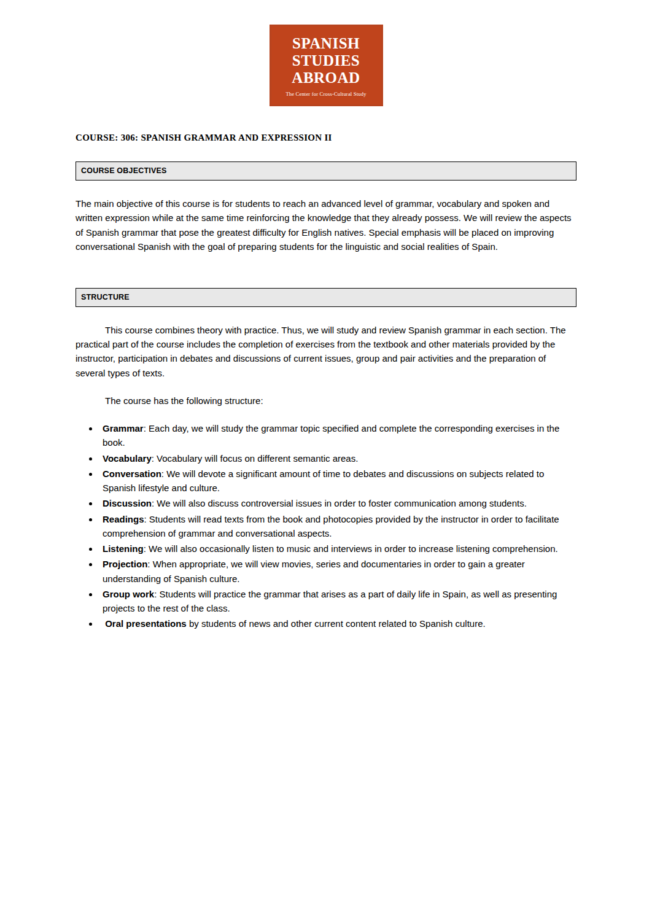SPANISH
STUDIES
ABROAD
The Center for Cross-Cultural Study
COURSE: 306: SPANISH GRAMMAR AND EXPRESSION II
COURSE OBJECTIVES
The main objective of this course is for students to reach an advanced level of grammar, vocabulary and spoken and written expression while at the same time reinforcing the knowledge that they already possess. We will review the aspects of Spanish grammar that pose the greatest difficulty for English natives. Special emphasis will be placed on improving conversational Spanish with the goal of preparing students for the linguistic and social realities of Spain.
STRUCTURE
This course combines theory with practice. Thus, we will study and review Spanish grammar in each section. The practical part of the course includes the completion of exercises from the textbook and other materials provided by the instructor, participation in debates and discussions of current issues, group and pair activities and the preparation of several types of texts.
The course has the following structure:
Grammar: Each day, we will study the grammar topic specified and complete the corresponding exercises in the book.
Vocabulary: Vocabulary will focus on different semantic areas.
Conversation: We will devote a significant amount of time to debates and discussions on subjects related to Spanish lifestyle and culture.
Discussion: We will also discuss controversial issues in order to foster communication among students.
Readings: Students will read texts from the book and photocopies provided by the instructor in order to facilitate comprehension of grammar and conversational aspects.
Listening: We will also occasionally listen to music and interviews in order to increase listening comprehension.
Projection: When appropriate, we will view movies, series and documentaries in order to gain a greater understanding of Spanish culture.
Group work: Students will practice the grammar that arises as a part of daily life in Spain, as well as presenting projects to the rest of the class.
Oral presentations by students of news and other current content related to Spanish culture.